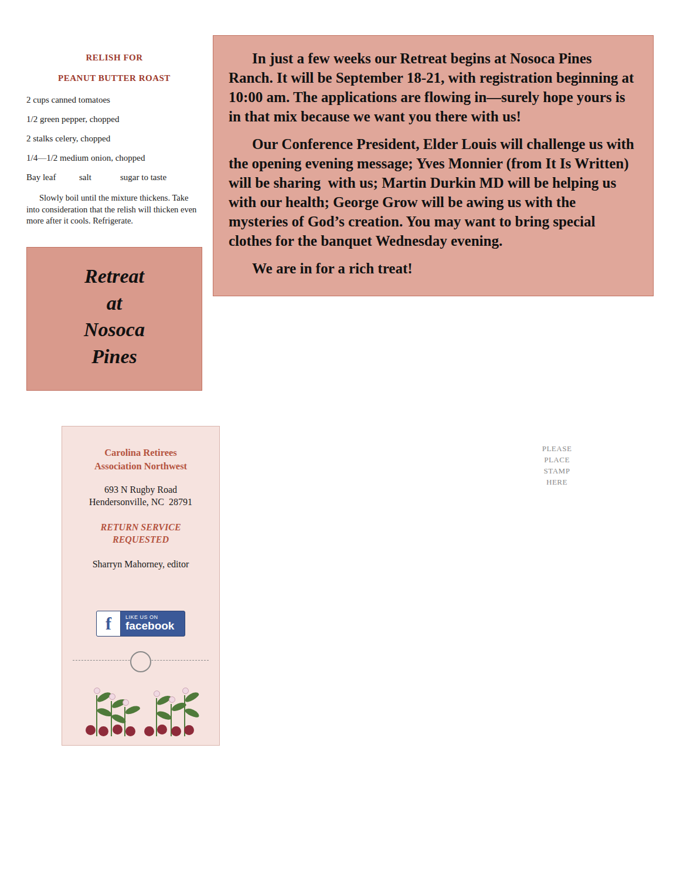RELISH FOR PEANUT BUTTER ROAST
2 cups canned tomatoes
1/2 green pepper, chopped
2 stalks celery, chopped
1/4—1/2 medium onion, chopped
Bay leaf salt sugar to taste
Slowly boil until the mixture thickens. Take into consideration that the relish will thicken even more after it cools. Refrigerate.
Retreat
at
Nosoca
Pines
In just a few weeks our Retreat begins at Nosoca Pines Ranch. It will be September 18-21, with registration beginning at 10:00 am. The applications are flowing in—surely hope yours is in that mix because we want you there with us!
Our Conference President, Elder Louis will challenge us with the opening evening message; Yves Monnier (from It Is Written) will be sharing with us; Martin Durkin MD will be helping us with our health; George Grow will be awing us with the mysteries of God’s creation. You may want to bring special clothes for the banquet Wednesday evening.
We are in for a rich treat!
Carolina Retirees
Association Northwest
693 N Rugby Road
Hendersonville, NC 28791
RETURN SERVICE
REQUESTED
Sharryn Mahorney, editor
f
LIKE US ON facebook
PLEASE
PLACE
STAMP
HERE